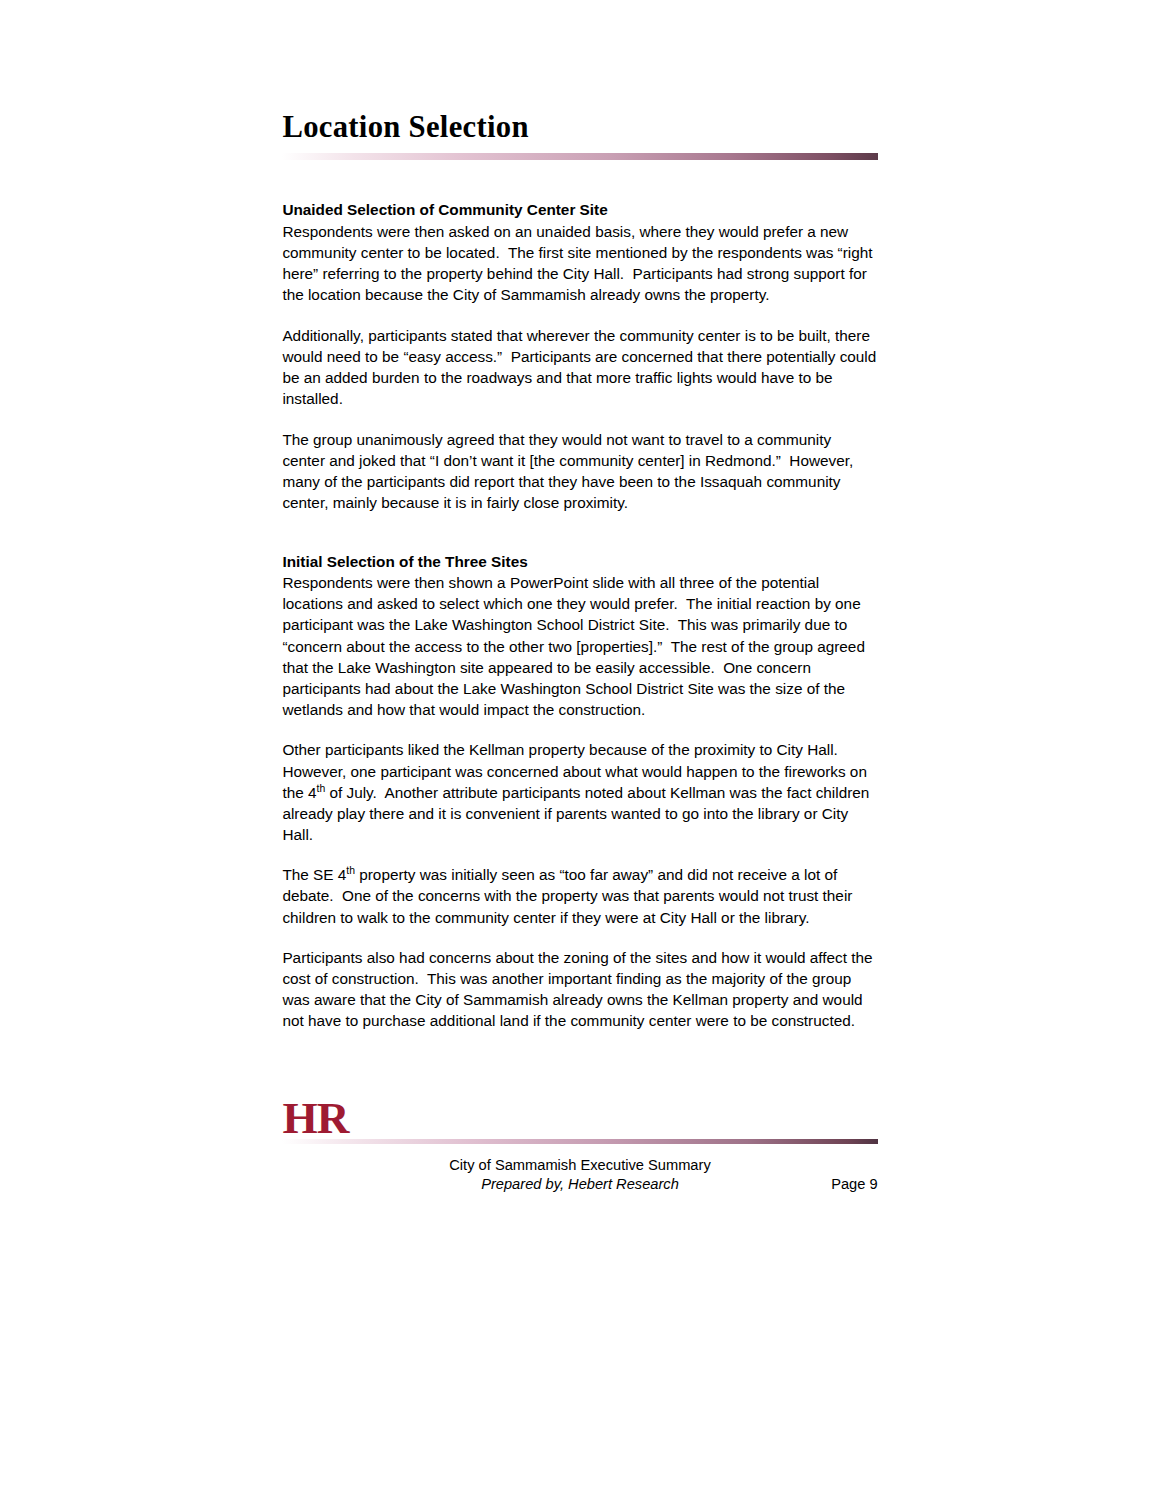Location Selection
Unaided Selection of Community Center Site
Respondents were then asked on an unaided basis, where they would prefer a new community center to be located. The first site mentioned by the respondents was “right here” referring to the property behind the City Hall. Participants had strong support for the location because the City of Sammamish already owns the property.
Additionally, participants stated that wherever the community center is to be built, there would need to be “easy access.” Participants are concerned that there potentially could be an added burden to the roadways and that more traffic lights would have to be installed.
The group unanimously agreed that they would not want to travel to a community center and joked that “I don’t want it [the community center] in Redmond.” However, many of the participants did report that they have been to the Issaquah community center, mainly because it is in fairly close proximity.
Initial Selection of the Three Sites
Respondents were then shown a PowerPoint slide with all three of the potential locations and asked to select which one they would prefer. The initial reaction by one participant was the Lake Washington School District Site. This was primarily due to “concern about the access to the other two [properties].” The rest of the group agreed that the Lake Washington site appeared to be easily accessible. One concern participants had about the Lake Washington School District Site was the size of the wetlands and how that would impact the construction.
Other participants liked the Kellman property because of the proximity to City Hall. However, one participant was concerned about what would happen to the fireworks on the 4th of July. Another attribute participants noted about Kellman was the fact children already play there and it is convenient if parents wanted to go into the library or City Hall.
The SE 4th property was initially seen as “too far away” and did not receive a lot of debate. One of the concerns with the property was that parents would not trust their children to walk to the community center if they were at City Hall or the library.
Participants also had concerns about the zoning of the sites and how it would affect the cost of construction. This was another important finding as the majority of the group was aware that the City of Sammamish already owns the Kellman property and would not have to purchase additional land if the community center were to be constructed.
HR
City of Sammamish Executive Summary
Prepared by, Hebert Research Page 9